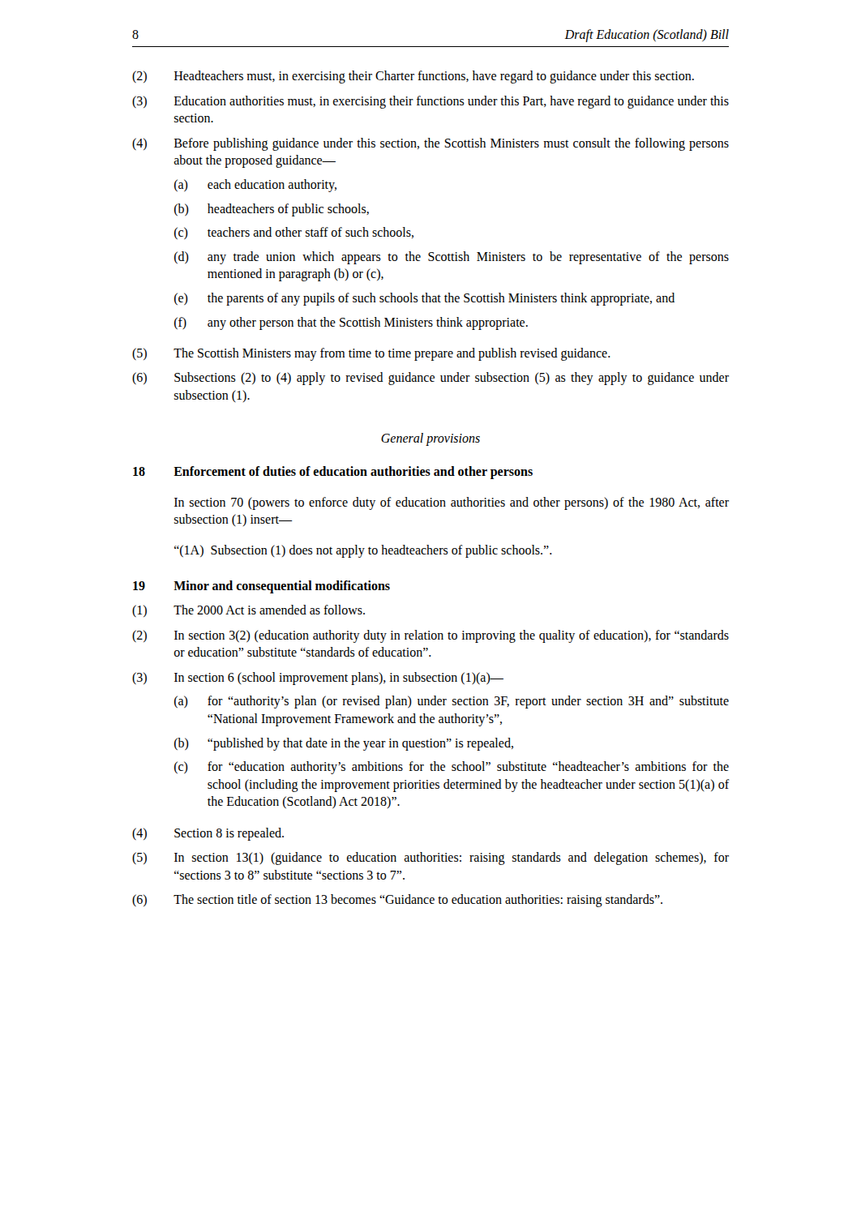8 Draft Education (Scotland) Bill
(2) Headteachers must, in exercising their Charter functions, have regard to guidance under this section.
(3) Education authorities must, in exercising their functions under this Part, have regard to guidance under this section.
(4) Before publishing guidance under this section, the Scottish Ministers must consult the following persons about the proposed guidance—
(a) each education authority,
(b) headteachers of public schools,
(c) teachers and other staff of such schools,
(d) any trade union which appears to the Scottish Ministers to be representative of the persons mentioned in paragraph (b) or (c),
(e) the parents of any pupils of such schools that the Scottish Ministers think appropriate, and
(f) any other person that the Scottish Ministers think appropriate.
(5) The Scottish Ministers may from time to time prepare and publish revised guidance.
(6) Subsections (2) to (4) apply to revised guidance under subsection (5) as they apply to guidance under subsection (1).
General provisions
18
Enforcement of duties of education authorities and other persons
In section 70 (powers to enforce duty of education authorities and other persons) of the 1980 Act, after subsection (1) insert—
“(1A) Subsection (1) does not apply to headteachers of public schools.”.
19
Minor and consequential modifications
(1) The 2000 Act is amended as follows.
(2) In section 3(2) (education authority duty in relation to improving the quality of education), for “standards or education” substitute “standards of education”.
(3) In section 6 (school improvement plans), in subsection (1)(a)—
(a) for “authority’s plan (or revised plan) under section 3F, report under section 3H and” substitute “National Improvement Framework and the authority’s”,
(b)“published by that date in the year in question” is repealed,
(c) for “education authority’s ambitions for the school” substitute “headteacher’s ambitions for the school (including the improvement priorities determined by the headteacher under section 5(1)(a) of the Education (Scotland) Act 2018)”.
(4) Section 8 is repealed.
(5) In section 13(1) (guidance to education authorities: raising standards and delegation schemes), for “sections 3 to 8” substitute “sections 3 to 7”.
(6) The section title of section 13 becomes “Guidance to education authorities: raising standards”.